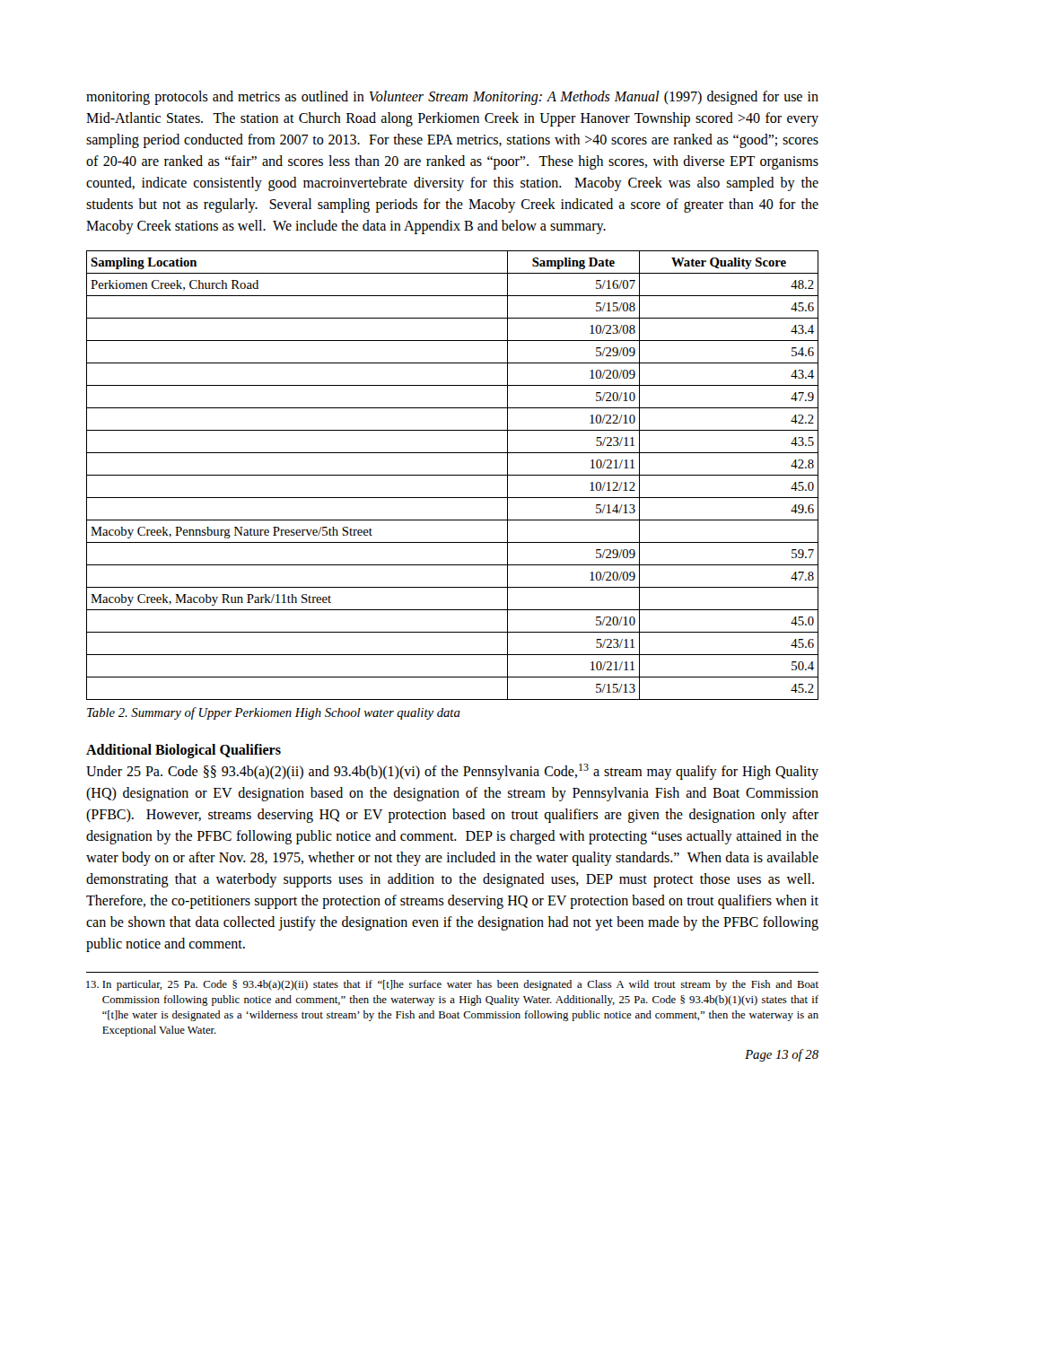monitoring protocols and metrics as outlined in Volunteer Stream Monitoring: A Methods Manual (1997) designed for use in Mid-Atlantic States. The station at Church Road along Perkiomen Creek in Upper Hanover Township scored >40 for every sampling period conducted from 2007 to 2013. For these EPA metrics, stations with >40 scores are ranked as “good”; scores of 20-40 are ranked as “fair” and scores less than 20 are ranked as “poor”. These high scores, with diverse EPT organisms counted, indicate consistently good macroinvertebrate diversity for this station. Macoby Creek was also sampled by the students but not as regularly. Several sampling periods for the Macoby Creek indicated a score of greater than 40 for the Macoby Creek stations as well. We include the data in Appendix B and below a summary.
| Sampling Location | Sampling Date | Water Quality Score |
| --- | --- | --- |
| Perkiomen Creek, Church Road | 5/16/07 | 48.2 |
| | 5/15/08 | 45.6 |
| | 10/23/08 | 43.4 |
| | 5/29/09 | 54.6 |
| | 10/20/09 | 43.4 |
| | 5/20/10 | 47.9 |
| | 10/22/10 | 42.2 |
| | 5/23/11 | 43.5 |
| | 10/21/11 | 42.8 |
| | 10/12/12 | 45.0 |
| | 5/14/13 | 49.6 |
| Macoby Creek, Pennsburg Nature Preserve/5th Street | | |
| | 5/29/09 | 59.7 |
| | 10/20/09 | 47.8 |
| Macoby Creek, Macoby Run Park/11th Street | | |
| | 5/20/10 | 45.0 |
| | 5/23/11 | 45.6 |
| | 10/21/11 | 50.4 |
| | 5/15/13 | 45.2 |
Table 2. Summary of Upper Perkiomen High School water quality data
Additional Biological Qualifiers
Under 25 Pa. Code §§ 93.4b(a)(2)(ii) and 93.4b(b)(1)(vi) of the Pennsylvania Code,13 a stream may qualify for High Quality (HQ) designation or EV designation based on the designation of the stream by Pennsylvania Fish and Boat Commission (PFBC). However, streams deserving HQ or EV protection based on trout qualifiers are given the designation only after designation by the PFBC following public notice and comment. DEP is charged with protecting “uses actually attained in the water body on or after Nov. 28, 1975, whether or not they are included in the water quality standards.” When data is available demonstrating that a waterbody supports uses in addition to the designated uses, DEP must protect those uses as well. Therefore, the co-petitioners support the protection of streams deserving HQ or EV protection based on trout qualifiers when it can be shown that data collected justify the designation even if the designation had not yet been made by the PFBC following public notice and comment.
In particular, 25 Pa. Code § 93.4b(a)(2)(ii) states that if “[t]he surface water has been designated a Class A wild trout stream by the Fish and Boat Commission following public notice and comment,” then the waterway is a High Quality Water. Additionally, 25 Pa. Code § 93.4b(b)(1)(vi) states that if “[t]he water is designated as a ‘wilderness trout stream’ by the Fish and Boat Commission following public notice and comment,” then the waterway is an Exceptional Value Water.
Page 13 of 28